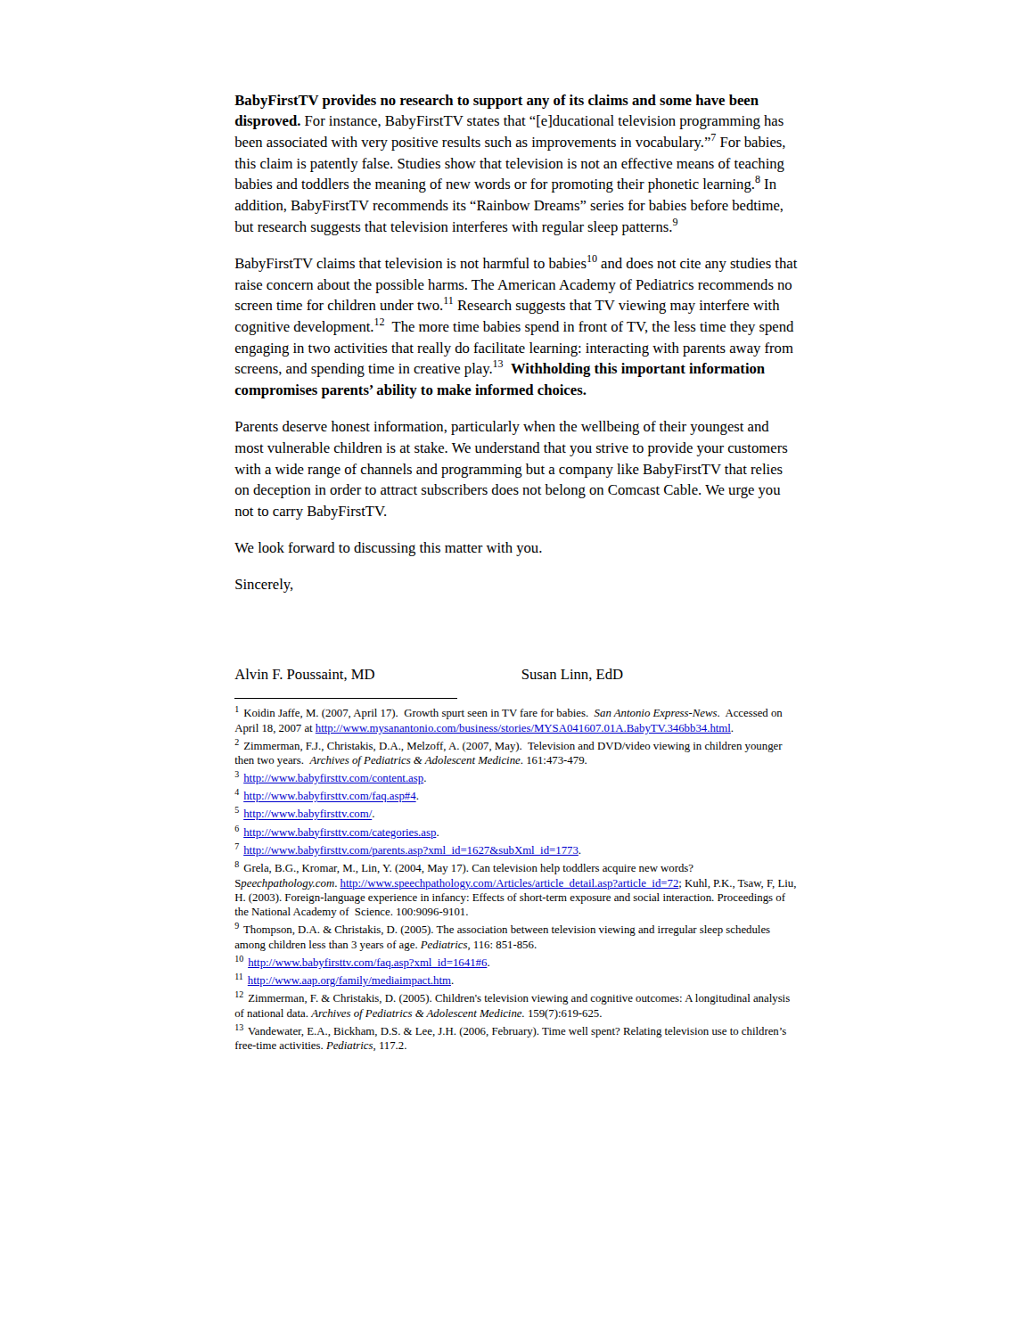BabyFirstTV provides no research to support any of its claims and some have been disproved. For instance, BabyFirstTV states that “[e]ducational television programming has been associated with very positive results such as improvements in vocabulary.”7 For babies, this claim is patently false. Studies show that television is not an effective means of teaching babies and toddlers the meaning of new words or for promoting their phonetic learning.8 In addition, BabyFirstTV recommends its “Rainbow Dreams” series for babies before bedtime, but research suggests that television interferes with regular sleep patterns.9
BabyFirstTV claims that television is not harmful to babies10 and does not cite any studies that raise concern about the possible harms. The American Academy of Pediatrics recommends no screen time for children under two.11 Research suggests that TV viewing may interfere with cognitive development.12 The more time babies spend in front of TV, the less time they spend engaging in two activities that really do facilitate learning: interacting with parents away from screens, and spending time in creative play.13 Withholding this important information compromises parents’ ability to make informed choices.
Parents deserve honest information, particularly when the wellbeing of their youngest and most vulnerable children is at stake. We understand that you strive to provide your customers with a wide range of channels and programming but a company like BabyFirstTV that relies on deception in order to attract subscribers does not belong on Comcast Cable. We urge you not to carry BabyFirstTV.
We look forward to discussing this matter with you.
Sincerely,
Alvin F. Poussaint, MD Susan Linn, EdD
1 Koidin Jaffe, M. (2007, April 17). Growth spurt seen in TV fare for babies. San Antonio Express-News. Accessed on April 18, 2007 at http://www.mysanantonio.com/business/stories/MYSA041607.01A.BabyTV.346bb34.html.
2 Zimmerman, F.J., Christakis, D.A., Melzoff, A. (2007, May). Television and DVD/video viewing in children younger then two years. Archives of Pediatrics & Adolescent Medicine. 161:473-479.
3 http://www.babyfirsttv.com/content.asp.
4 http://www.babyfirsttv.com/faq.asp#4.
5 http://www.babyfirsttv.com/.
6 http://www.babyfirsttv.com/categories.asp.
7 http://www.babyfirsttv.com/parents.asp?xml_id=1627&subXml_id=1773.
8 Grela, B.G., Kromar, M., Lin, Y. (2004, May 17). Can television help toddlers acquire new words? Speechpathology.com. http://www.speechpathology.com/Articles/article_detail.asp?article_id=72; Kuhl, P.K., Tsaw, F, Liu, H. (2003). Foreign-language experience in infancy: Effects of short-term exposure and social interaction. Proceedings of the National Academy of Science. 100:9096-9101.
9 Thompson, D.A. & Christakis, D. (2005). The association between television viewing and irregular sleep schedules among children less than 3 years of age. Pediatrics, 116: 851-856.
10 http://www.babyfirsttv.com/faq.asp?xml_id=1641#6.
11 http://www.aap.org/family/mediaimpact.htm.
12 Zimmerman, F. & Christakis, D. (2005). Children's television viewing and cognitive outcomes: A longitudinal analysis of national data. Archives of Pediatrics & Adolescent Medicine. 159(7):619-625.
13 Vandewater, E.A., Bickham, D.S. & Lee, J.H. (2006, February). Time well spent? Relating television use to children’s free-time activities. Pediatrics, 117.2.